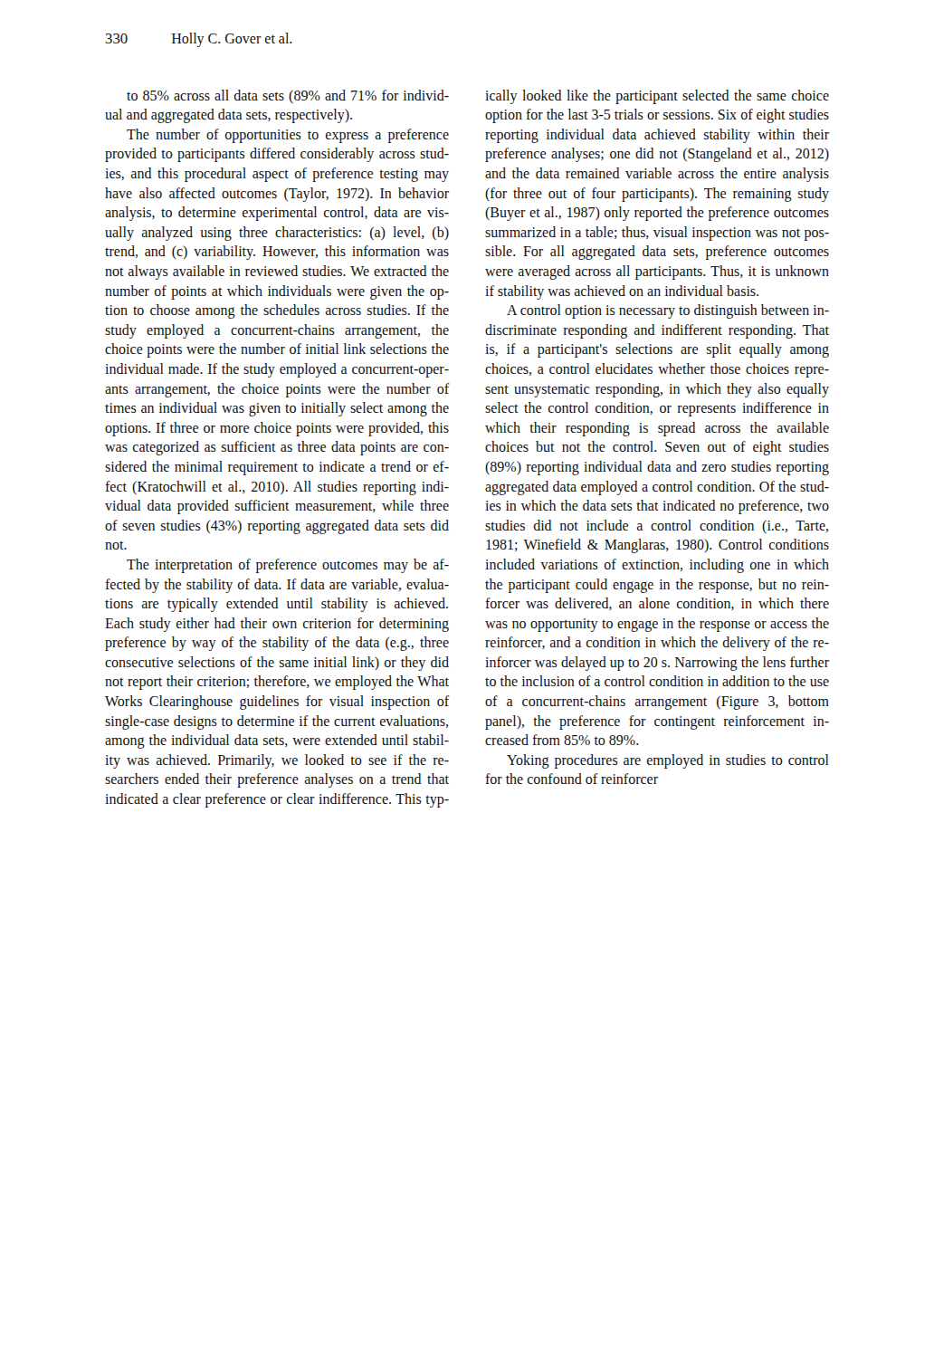330 Holly C. Gover et al.
to 85% across all data sets (89% and 71% for individual and aggregated data sets, respectively).
The number of opportunities to express a preference provided to participants differed considerably across studies, and this procedural aspect of preference testing may have also affected outcomes (Taylor, 1972). In behavior analysis, to determine experimental control, data are visually analyzed using three characteristics: (a) level, (b) trend, and (c) variability. However, this information was not always available in reviewed studies. We extracted the number of points at which individuals were given the option to choose among the schedules across studies. If the study employed a concurrent-chains arrangement, the choice points were the number of initial link selections the individual made. If the study employed a concurrent-operants arrangement, the choice points were the number of times an individual was given to initially select among the options. If three or more choice points were provided, this was categorized as sufficient as three data points are considered the minimal requirement to indicate a trend or effect (Kratochwill et al., 2010). All studies reporting individual data provided sufficient measurement, while three of seven studies (43%) reporting aggregated data sets did not.
The interpretation of preference outcomes may be affected by the stability of data. If data are variable, evaluations are typically extended until stability is achieved. Each study either had their own criterion for determining preference by way of the stability of the data (e.g., three consecutive selections of the same initial link) or they did not report their criterion; therefore, we employed the What Works Clearinghouse guidelines for visual inspection of single-case designs to determine if the current evaluations, among the individual data sets, were extended until stability was achieved. Primarily, we looked to see if the researchers ended their preference analyses on a trend that indicated a clear preference or clear indifference. This typically looked like the participant selected the same choice option for the last 3-5 trials or sessions. Six of eight studies reporting individual data achieved stability within their preference analyses; one did not (Stangeland et al., 2012) and the data remained variable across the entire analysis (for three out of four participants). The remaining study (Buyer et al., 1987) only reported the preference outcomes summarized in a table; thus, visual inspection was not possible. For all aggregated data sets, preference outcomes were averaged across all participants. Thus, it is unknown if stability was achieved on an individual basis.
A control option is necessary to distinguish between indiscriminate responding and indifferent responding. That is, if a participant's selections are split equally among choices, a control elucidates whether those choices represent unsystematic responding, in which they also equally select the control condition, or represents indifference in which their responding is spread across the available choices but not the control. Seven out of eight studies (89%) reporting individual data and zero studies reporting aggregated data employed a control condition. Of the studies in which the data sets that indicated no preference, two studies did not include a control condition (i.e., Tarte, 1981; Winefield & Manglaras, 1980). Control conditions included variations of extinction, including one in which the participant could engage in the response, but no reinforcer was delivered, an alone condition, in which there was no opportunity to engage in the response or access the reinforcer, and a condition in which the delivery of the reinforcer was delayed up to 20 s. Narrowing the lens further to the inclusion of a control condition in addition to the use of a concurrent-chains arrangement (Figure 3, bottom panel), the preference for contingent reinforcement increased from 85% to 89%.
Yoking procedures are employed in studies to control for the confound of reinforcer